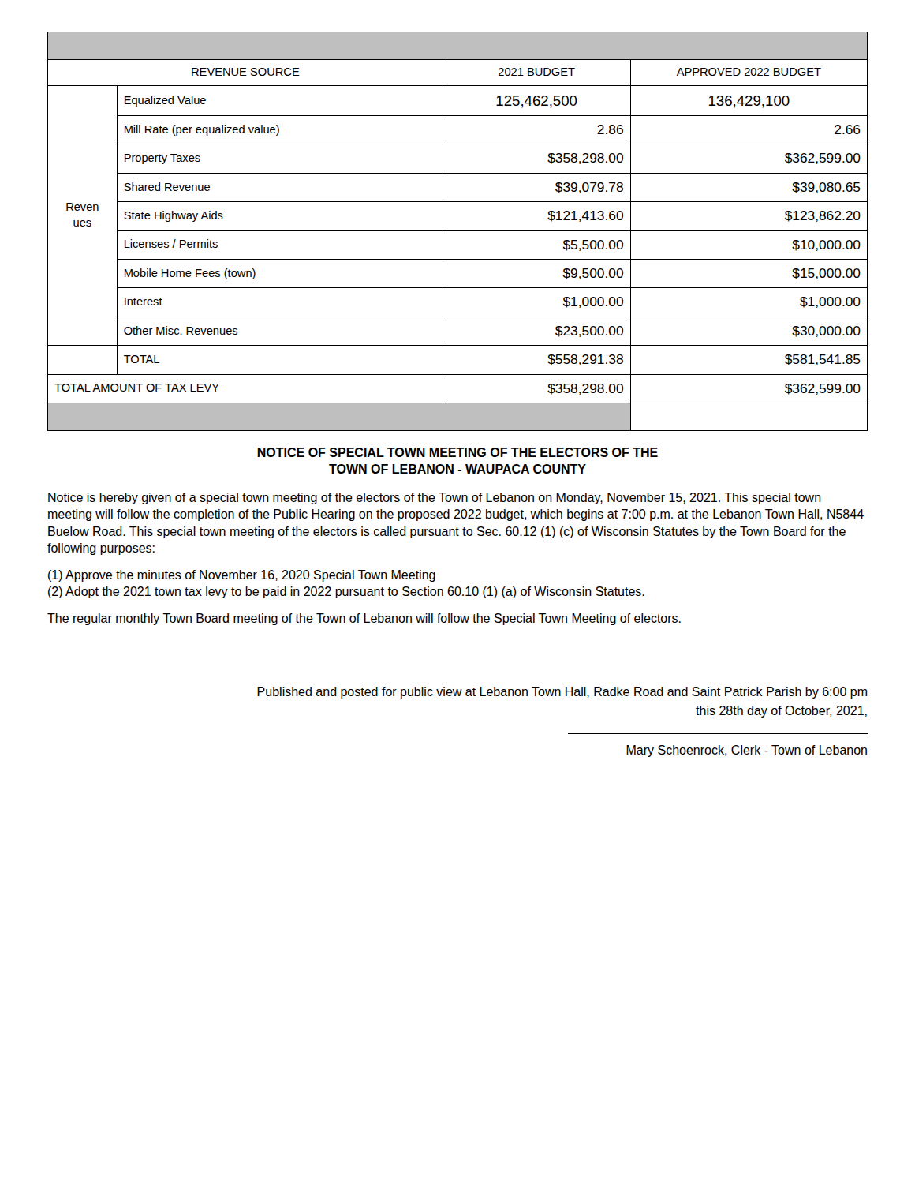| REVENUE SOURCE | 2021 BUDGET | APPROVED 2022 BUDGET |
| Reven ues | Equalized Value | 125,462,500 | 136,429,100 |
| Mill Rate (per equalized value) | 2.86 | 2.66 |
| Property Taxes | $358,298.00 | $362,599.00 |
| Shared Revenue | $39,079.78 | $39,080.65 |
| State Highway Aids | $121,413.60 | $123,862.20 |
| Licenses / Permits | $5,500.00 | $10,000.00 |
| Mobile Home Fees (town) | $9,500.00 | $15,000.00 |
| Interest | $1,000.00 | $1,000.00 |
| Other Misc. Revenues | $23,500.00 | $30,000.00 |
| | TOTAL | $558,291.38 | $581,541.85 |
| TOTAL AMOUNT OF TAX LEVY | $358,298.00 | $362,599.00 |
NOTICE OF SPECIAL TOWN MEETING OF THE ELECTORS OF THE
TOWN OF LEBANON - WAUPACA COUNTY
Notice is hereby given of a special town meeting of the electors of the Town of Lebanon on Monday, November 15, 2021. This special town meeting will follow the completion of the Public Hearing on the proposed 2022 budget, which begins at 7:00 p.m. at the Lebanon Town Hall, N5844 Buelow Road. This special town meeting of the electors is called pursuant to Sec. 60.12 (1) (c) of Wisconsin Statutes by the Town Board for the following purposes:
(1) Approve the minutes of November 16, 2020 Special Town Meeting
(2) Adopt the 2021 town tax levy to be paid in 2022 pursuant to Section 60.10 (1) (a) of Wisconsin Statutes.
The regular monthly Town Board meeting of the Town of Lebanon will follow the Special Town Meeting of electors.
Published and posted for public view at Lebanon Town Hall, Radke Road and Saint Patrick Parish by 6:00 pm
this 28th day of October, 2021,
Mary Schoenrock, Clerk - Town of Lebanon